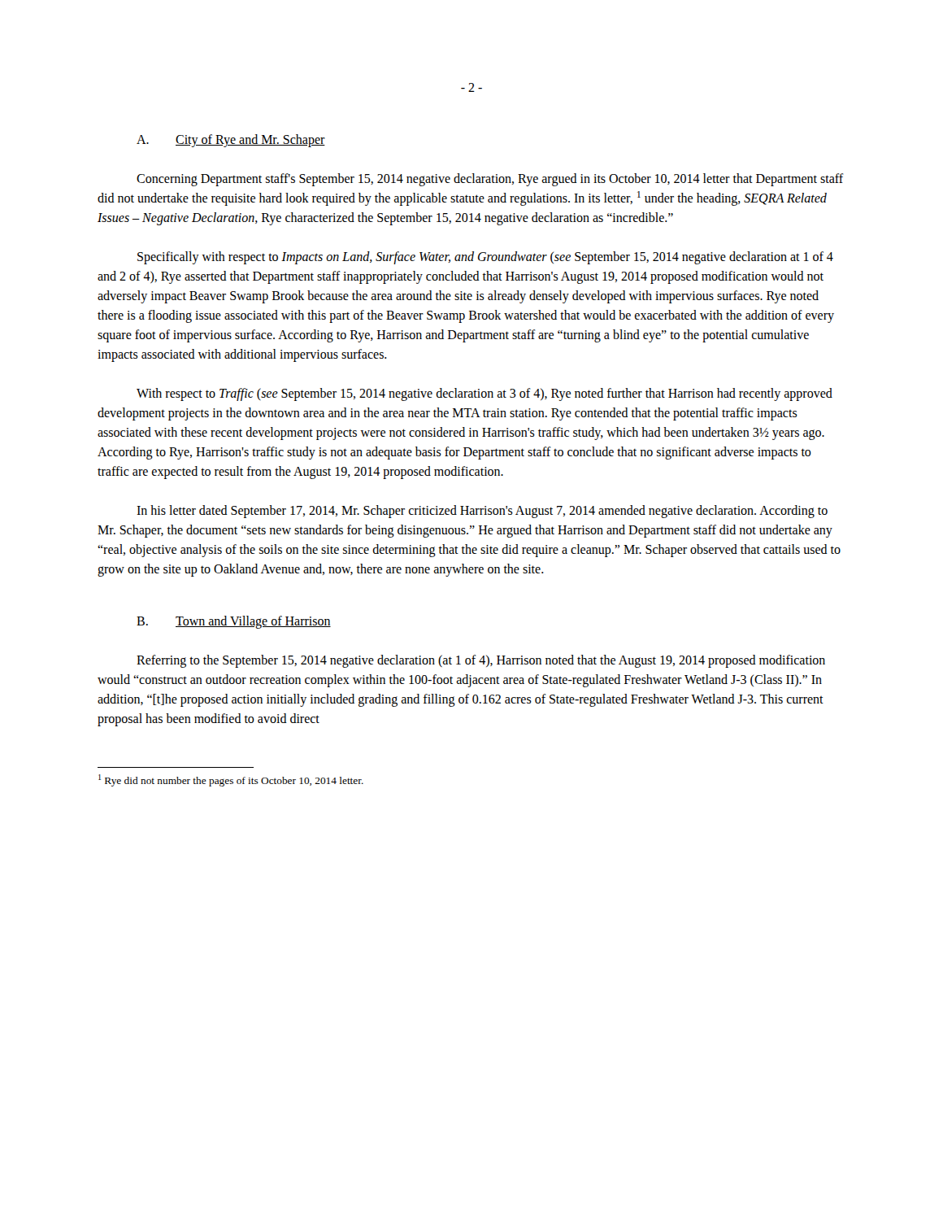- 2 -
A. City of Rye and Mr. Schaper
Concerning Department staff's September 15, 2014 negative declaration, Rye argued in its October 10, 2014 letter that Department staff did not undertake the requisite hard look required by the applicable statute and regulations. In its letter, 1 under the heading, SEQRA Related Issues – Negative Declaration, Rye characterized the September 15, 2014 negative declaration as “incredible.”
Specifically with respect to Impacts on Land, Surface Water, and Groundwater (see September 15, 2014 negative declaration at 1 of 4 and 2 of 4), Rye asserted that Department staff inappropriately concluded that Harrison's August 19, 2014 proposed modification would not adversely impact Beaver Swamp Brook because the area around the site is already densely developed with impervious surfaces. Rye noted there is a flooding issue associated with this part of the Beaver Swamp Brook watershed that would be exacerbated with the addition of every square foot of impervious surface. According to Rye, Harrison and Department staff are “turning a blind eye” to the potential cumulative impacts associated with additional impervious surfaces.
With respect to Traffic (see September 15, 2014 negative declaration at 3 of 4), Rye noted further that Harrison had recently approved development projects in the downtown area and in the area near the MTA train station. Rye contended that the potential traffic impacts associated with these recent development projects were not considered in Harrison's traffic study, which had been undertaken 3½ years ago. According to Rye, Harrison's traffic study is not an adequate basis for Department staff to conclude that no significant adverse impacts to traffic are expected to result from the August 19, 2014 proposed modification.
In his letter dated September 17, 2014, Mr. Schaper criticized Harrison's August 7, 2014 amended negative declaration. According to Mr. Schaper, the document “sets new standards for being disingenuous.” He argued that Harrison and Department staff did not undertake any “real, objective analysis of the soils on the site since determining that the site did require a cleanup.” Mr. Schaper observed that cattails used to grow on the site up to Oakland Avenue and, now, there are none anywhere on the site.
B. Town and Village of Harrison
Referring to the September 15, 2014 negative declaration (at 1 of 4), Harrison noted that the August 19, 2014 proposed modification would “construct an outdoor recreation complex within the 100-foot adjacent area of State-regulated Freshwater Wetland J-3 (Class II).” In addition, “[t]he proposed action initially included grading and filling of 0.162 acres of State-regulated Freshwater Wetland J-3. This current proposal has been modified to avoid direct
1 Rye did not number the pages of its October 10, 2014 letter.